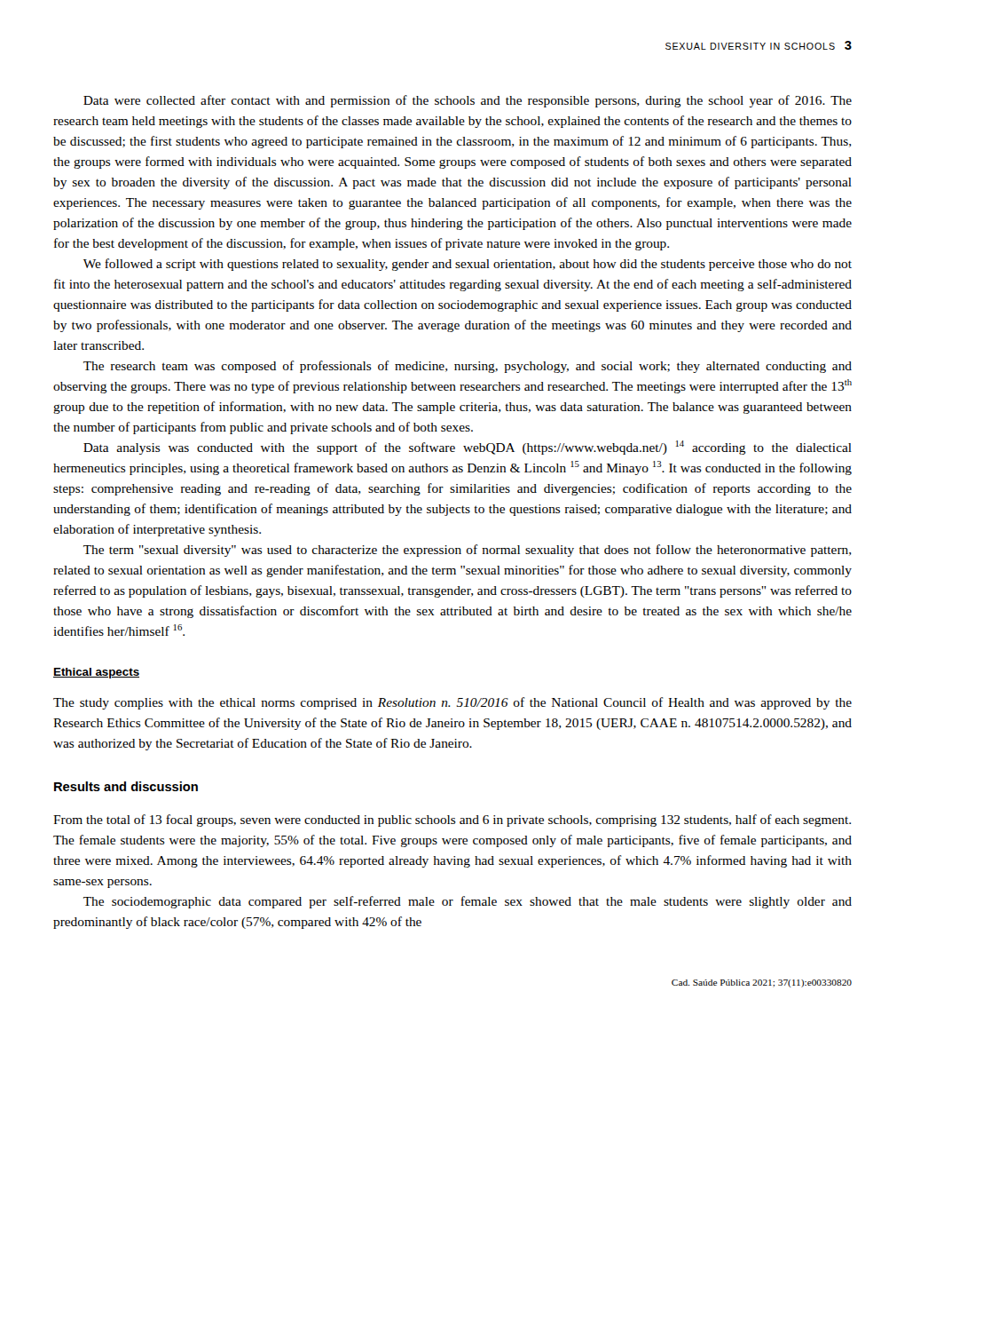Sexual diversity in schools 3
Data were collected after contact with and permission of the schools and the responsible persons, during the school year of 2016. The research team held meetings with the students of the classes made available by the school, explained the contents of the research and the themes to be discussed; the first students who agreed to participate remained in the classroom, in the maximum of 12 and minimum of 6 participants. Thus, the groups were formed with individuals who were acquainted. Some groups were composed of students of both sexes and others were separated by sex to broaden the diversity of the discussion. A pact was made that the discussion did not include the exposure of participants' personal experiences. The necessary measures were taken to guarantee the balanced participation of all components, for example, when there was the polarization of the discussion by one member of the group, thus hindering the participation of the others. Also punctual interventions were made for the best development of the discussion, for example, when issues of private nature were invoked in the group.
We followed a script with questions related to sexuality, gender and sexual orientation, about how did the students perceive those who do not fit into the heterosexual pattern and the school's and educators' attitudes regarding sexual diversity. At the end of each meeting a self-administered questionnaire was distributed to the participants for data collection on sociodemographic and sexual experience issues. Each group was conducted by two professionals, with one moderator and one observer. The average duration of the meetings was 60 minutes and they were recorded and later transcribed.
The research team was composed of professionals of medicine, nursing, psychology, and social work; they alternated conducting and observing the groups. There was no type of previous relationship between researchers and researched. The meetings were interrupted after the 13th group due to the repetition of information, with no new data. The sample criteria, thus, was data saturation. The balance was guaranteed between the number of participants from public and private schools and of both sexes.
Data analysis was conducted with the support of the software webQDA (https://www.webqda.net/) 14 according to the dialectical hermeneutics principles, using a theoretical framework based on authors as Denzin & Lincoln 15 and Minayo 13. It was conducted in the following steps: comprehensive reading and re-reading of data, searching for similarities and divergencies; codification of reports according to the understanding of them; identification of meanings attributed by the subjects to the questions raised; comparative dialogue with the literature; and elaboration of interpretative synthesis.
The term "sexual diversity" was used to characterize the expression of normal sexuality that does not follow the heteronormative pattern, related to sexual orientation as well as gender manifestation, and the term "sexual minorities" for those who adhere to sexual diversity, commonly referred to as population of lesbians, gays, bisexual, transsexual, transgender, and cross-dressers (LGBT). The term "trans persons" was referred to those who have a strong dissatisfaction or discomfort with the sex attributed at birth and desire to be treated as the sex with which she/he identifies her/himself 16.
Ethical aspects
The study complies with the ethical norms comprised in Resolution n. 510/2016 of the National Council of Health and was approved by the Research Ethics Committee of the University of the State of Rio de Janeiro in September 18, 2015 (UERJ, CAAE n. 48107514.2.0000.5282), and was authorized by the Secretariat of Education of the State of Rio de Janeiro.
Results and discussion
From the total of 13 focal groups, seven were conducted in public schools and 6 in private schools, comprising 132 students, half of each segment. The female students were the majority, 55% of the total. Five groups were composed only of male participants, five of female participants, and three were mixed. Among the interviewees, 64.4% reported already having had sexual experiences, of which 4.7% informed having had it with same-sex persons.
The sociodemographic data compared per self-referred male or female sex showed that the male students were slightly older and predominantly of black race/color (57%, compared with 42% of the
Cad. Saúde Pública 2021; 37(11):e00330820